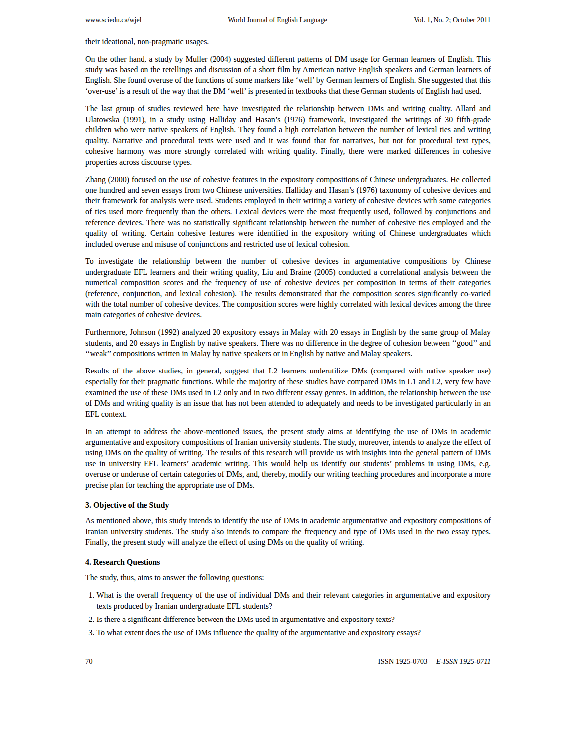www.sciedu.ca/wjel World Journal of English Language Vol. 1, No. 2; October 2011
their ideational, non-pragmatic usages.
On the other hand, a study by Muller (2004) suggested different patterns of DM usage for German learners of English. This study was based on the retellings and discussion of a short film by American native English speakers and German learners of English. She found overuse of the functions of some markers like ‘well’ by German learners of English. She suggested that this ‘over-use’ is a result of the way that the DM ‘well’ is presented in textbooks that these German students of English had used.
The last group of studies reviewed here have investigated the relationship between DMs and writing quality. Allard and Ulatowska (1991), in a study using Halliday and Hasan’s (1976) framework, investigated the writings of 30 fifth-grade children who were native speakers of English. They found a high correlation between the number of lexical ties and writing quality. Narrative and procedural texts were used and it was found that for narratives, but not for procedural text types, cohesive harmony was more strongly correlated with writing quality. Finally, there were marked differences in cohesive properties across discourse types.
Zhang (2000) focused on the use of cohesive features in the expository compositions of Chinese undergraduates. He collected one hundred and seven essays from two Chinese universities. Halliday and Hasan’s (1976) taxonomy of cohesive devices and their framework for analysis were used. Students employed in their writing a variety of cohesive devices with some categories of ties used more frequently than the others. Lexical devices were the most frequently used, followed by conjunctions and reference devices. There was no statistically significant relationship between the number of cohesive ties employed and the quality of writing. Certain cohesive features were identified in the expository writing of Chinese undergraduates which included overuse and misuse of conjunctions and restricted use of lexical cohesion.
To investigate the relationship between the number of cohesive devices in argumentative compositions by Chinese undergraduate EFL learners and their writing quality, Liu and Braine (2005) conducted a correlational analysis between the numerical composition scores and the frequency of use of cohesive devices per composition in terms of their categories (reference, conjunction, and lexical cohesion). The results demonstrated that the composition scores significantly co-varied with the total number of cohesive devices. The composition scores were highly correlated with lexical devices among the three main categories of cohesive devices.
Furthermore, Johnson (1992) analyzed 20 expository essays in Malay with 20 essays in English by the same group of Malay students, and 20 essays in English by native speakers. There was no difference in the degree of cohesion between ‘‘good’’ and ‘‘weak’’ compositions written in Malay by native speakers or in English by native and Malay speakers.
Results of the above studies, in general, suggest that L2 learners underutilize DMs (compared with native speaker use) especially for their pragmatic functions. While the majority of these studies have compared DMs in L1 and L2, very few have examined the use of these DMs used in L2 only and in two different essay genres. In addition, the relationship between the use of DMs and writing quality is an issue that has not been attended to adequately and needs to be investigated particularly in an EFL context.
In an attempt to address the above-mentioned issues, the present study aims at identifying the use of DMs in academic argumentative and expository compositions of Iranian university students. The study, moreover, intends to analyze the effect of using DMs on the quality of writing. The results of this research will provide us with insights into the general pattern of DMs use in university EFL learners’ academic writing. This would help us identify our students’ problems in using DMs, e.g. overuse or underuse of certain categories of DMs, and, thereby, modify our writing teaching procedures and incorporate a more precise plan for teaching the appropriate use of DMs.
3. Objective of the Study
As mentioned above, this study intends to identify the use of DMs in academic argumentative and expository compositions of Iranian university students. The study also intends to compare the frequency and type of DMs used in the two essay types. Finally, the present study will analyze the effect of using DMs on the quality of writing.
4. Research Questions
The study, thus, aims to answer the following questions:
What is the overall frequency of the use of individual DMs and their relevant categories in argumentative and expository texts produced by Iranian undergraduate EFL students?
Is there a significant difference between the DMs used in argumentative and expository texts?
To what extent does the use of DMs influence the quality of the argumentative and expository essays?
70 ISSN 1925-0703 E-ISSN 1925-0711